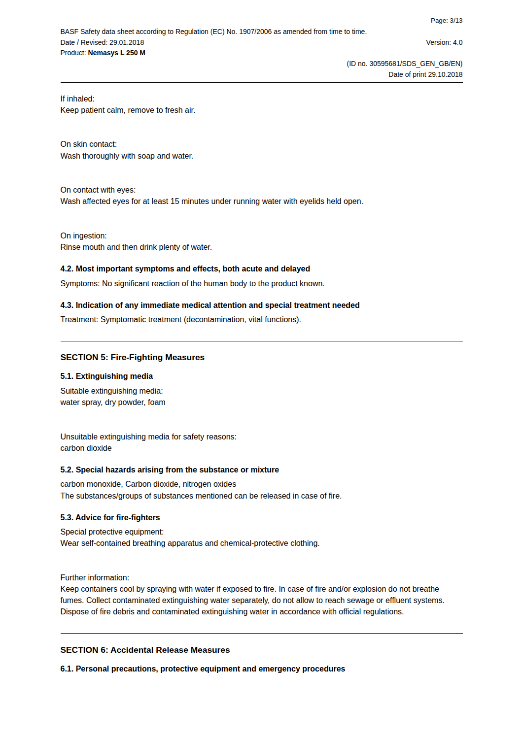Page: 3/13
BASF Safety data sheet according to Regulation (EC) No. 1907/2006 as amended from time to time.
Date / Revised: 29.01.2018 Version: 4.0
Product: Nemasys L 250 M
(ID no. 30595681/SDS_GEN_GB/EN)
Date of print 29.10.2018
If inhaled:
Keep patient calm, remove to fresh air.
On skin contact:
Wash thoroughly with soap and water.
On contact with eyes:
Wash affected eyes for at least 15 minutes under running water with eyelids held open.
On ingestion:
Rinse mouth and then drink plenty of water.
4.2. Most important symptoms and effects, both acute and delayed
Symptoms: No significant reaction of the human body to the product known.
4.3. Indication of any immediate medical attention and special treatment needed
Treatment: Symptomatic treatment (decontamination, vital functions).
SECTION 5: Fire-Fighting Measures
5.1. Extinguishing media
Suitable extinguishing media:
water spray, dry powder, foam
Unsuitable extinguishing media for safety reasons:
carbon dioxide
5.2. Special hazards arising from the substance or mixture
carbon monoxide, Carbon dioxide, nitrogen oxides
The substances/groups of substances mentioned can be released in case of fire.
5.3. Advice for fire-fighters
Special protective equipment:
Wear self-contained breathing apparatus and chemical-protective clothing.
Further information:
Keep containers cool by spraying with water if exposed to fire. In case of fire and/or explosion do not breathe fumes. Collect contaminated extinguishing water separately, do not allow to reach sewage or effluent systems. Dispose of fire debris and contaminated extinguishing water in accordance with official regulations.
SECTION 6: Accidental Release Measures
6.1. Personal precautions, protective equipment and emergency procedures